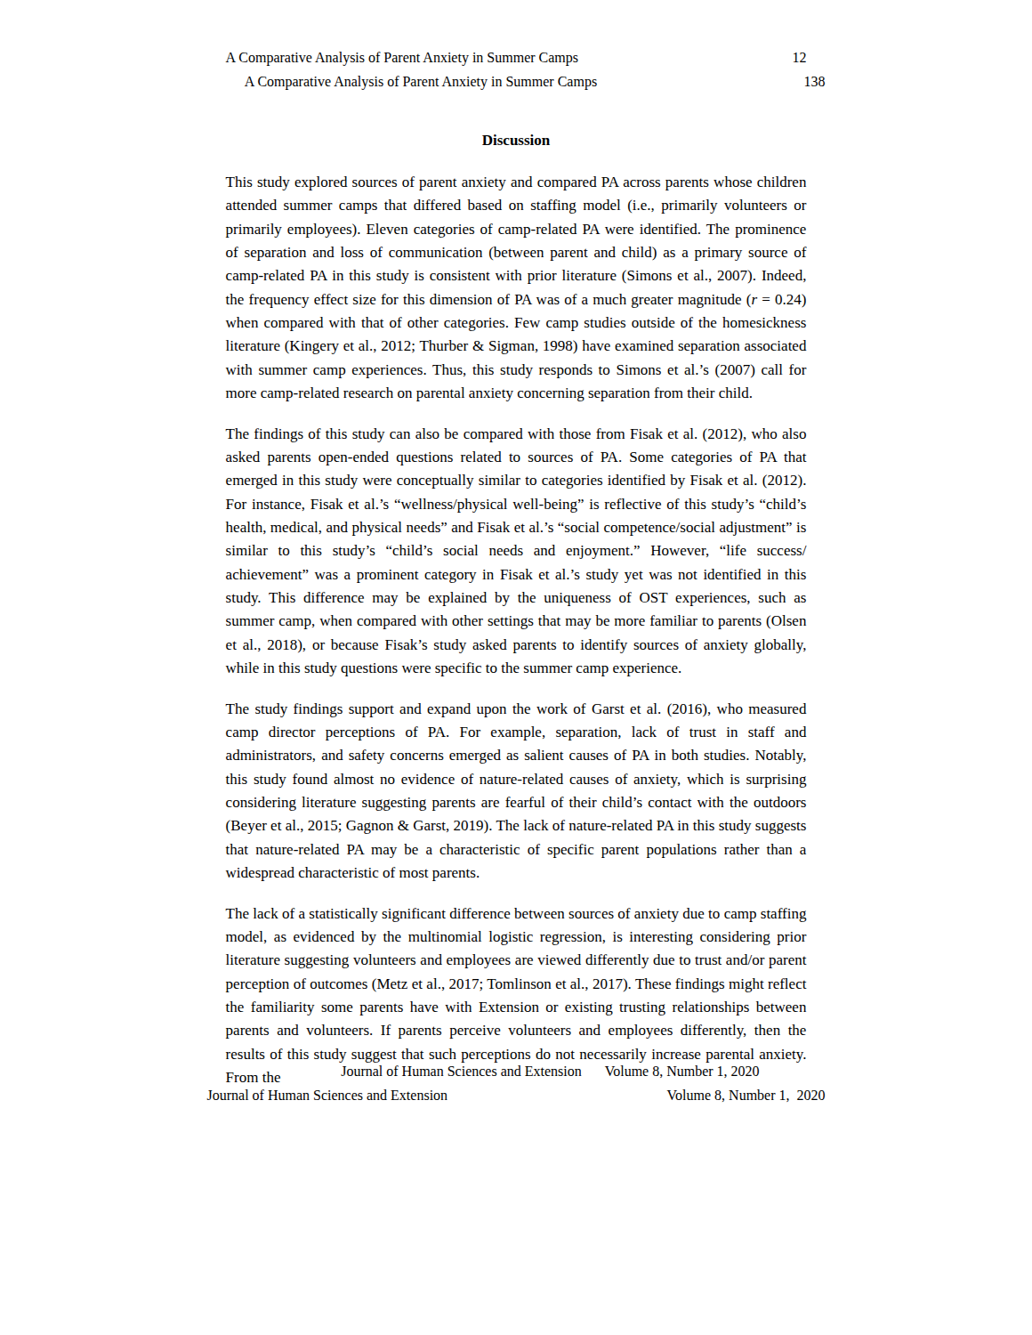A Comparative Analysis of Parent Anxiety in Summer Camps 12
A Comparative Analysis of Parent Anxiety in Summer Camps 138
Discussion
This study explored sources of parent anxiety and compared PA across parents whose children attended summer camps that differed based on staffing model (i.e., primarily volunteers or primarily employees). Eleven categories of camp-related PA were identified. The prominence of separation and loss of communication (between parent and child) as a primary source of camp-related PA in this study is consistent with prior literature (Simons et al., 2007). Indeed, the frequency effect size for this dimension of PA was of a much greater magnitude (r = 0.24) when compared with that of other categories. Few camp studies outside of the homesickness literature (Kingery et al., 2012; Thurber & Sigman, 1998) have examined separation associated with summer camp experiences. Thus, this study responds to Simons et al.’s (2007) call for more camp-related research on parental anxiety concerning separation from their child.
The findings of this study can also be compared with those from Fisak et al. (2012), who also asked parents open-ended questions related to sources of PA. Some categories of PA that emerged in this study were conceptually similar to categories identified by Fisak et al. (2012). For instance, Fisak et al.’s “wellness/physical well-being” is reflective of this study’s “child’s health, medical, and physical needs” and Fisak et al.’s “social competence/social adjustment” is similar to this study’s “child’s social needs and enjoyment.” However, “life success/ achievement” was a prominent category in Fisak et al.’s study yet was not identified in this study. This difference may be explained by the uniqueness of OST experiences, such as summer camp, when compared with other settings that may be more familiar to parents (Olsen et al., 2018), or because Fisak’s study asked parents to identify sources of anxiety globally, while in this study questions were specific to the summer camp experience.
The study findings support and expand upon the work of Garst et al. (2016), who measured camp director perceptions of PA. For example, separation, lack of trust in staff and administrators, and safety concerns emerged as salient causes of PA in both studies. Notably, this study found almost no evidence of nature-related causes of anxiety, which is surprising considering literature suggesting parents are fearful of their child’s contact with the outdoors (Beyer et al., 2015; Gagnon & Garst, 2019). The lack of nature-related PA in this study suggests that nature-related PA may be a characteristic of specific parent populations rather than a widespread characteristic of most parents.
The lack of a statistically significant difference between sources of anxiety due to camp staffing model, as evidenced by the multinomial logistic regression, is interesting considering prior literature suggesting volunteers and employees are viewed differently due to trust and/or parent perception of outcomes (Metz et al., 2017; Tomlinson et al., 2017). These findings might reflect the familiarity some parents have with Extension or existing trusting relationships between parents and volunteers. If parents perceive volunteers and employees differently, then the results of this study suggest that such perceptions do not necessarily increase parental anxiety. From the
Journal of Human Sciences and Extension Volume 8, Number 1, 2020
Journal of Human Sciences and Extension Volume 8, Number 1, 2020